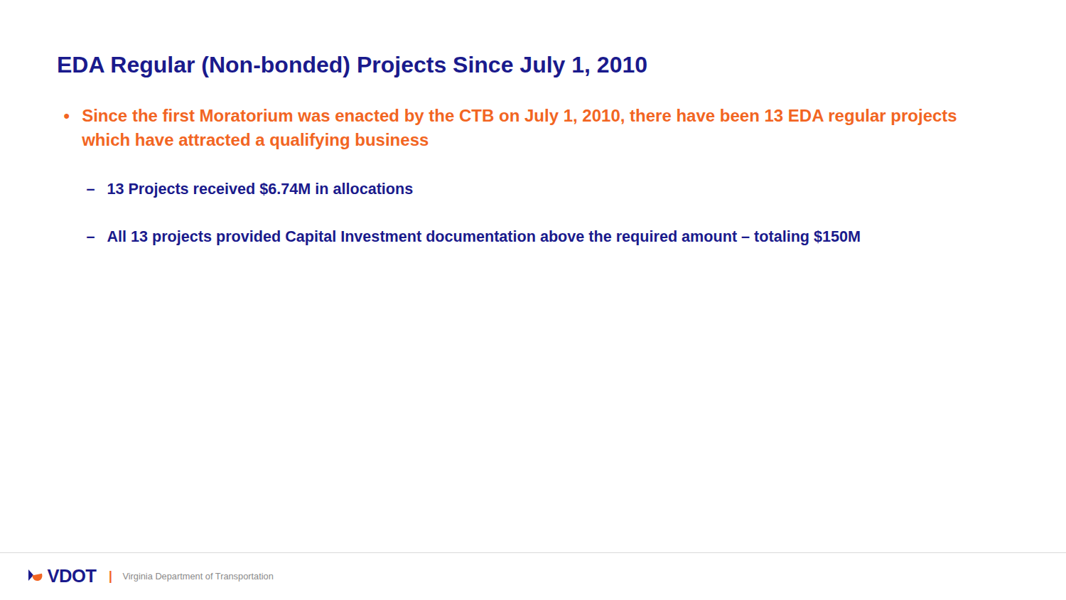EDA Regular (Non-bonded) Projects Since July 1, 2010
Since the first Moratorium was enacted by the CTB on July 1, 2010, there have been 13 EDA regular projects which have attracted a qualifying business
13 Projects received $6.74M in allocations
All 13 projects provided Capital Investment documentation above the required amount – totaling $150M
VDOT | Virginia Department of Transportation